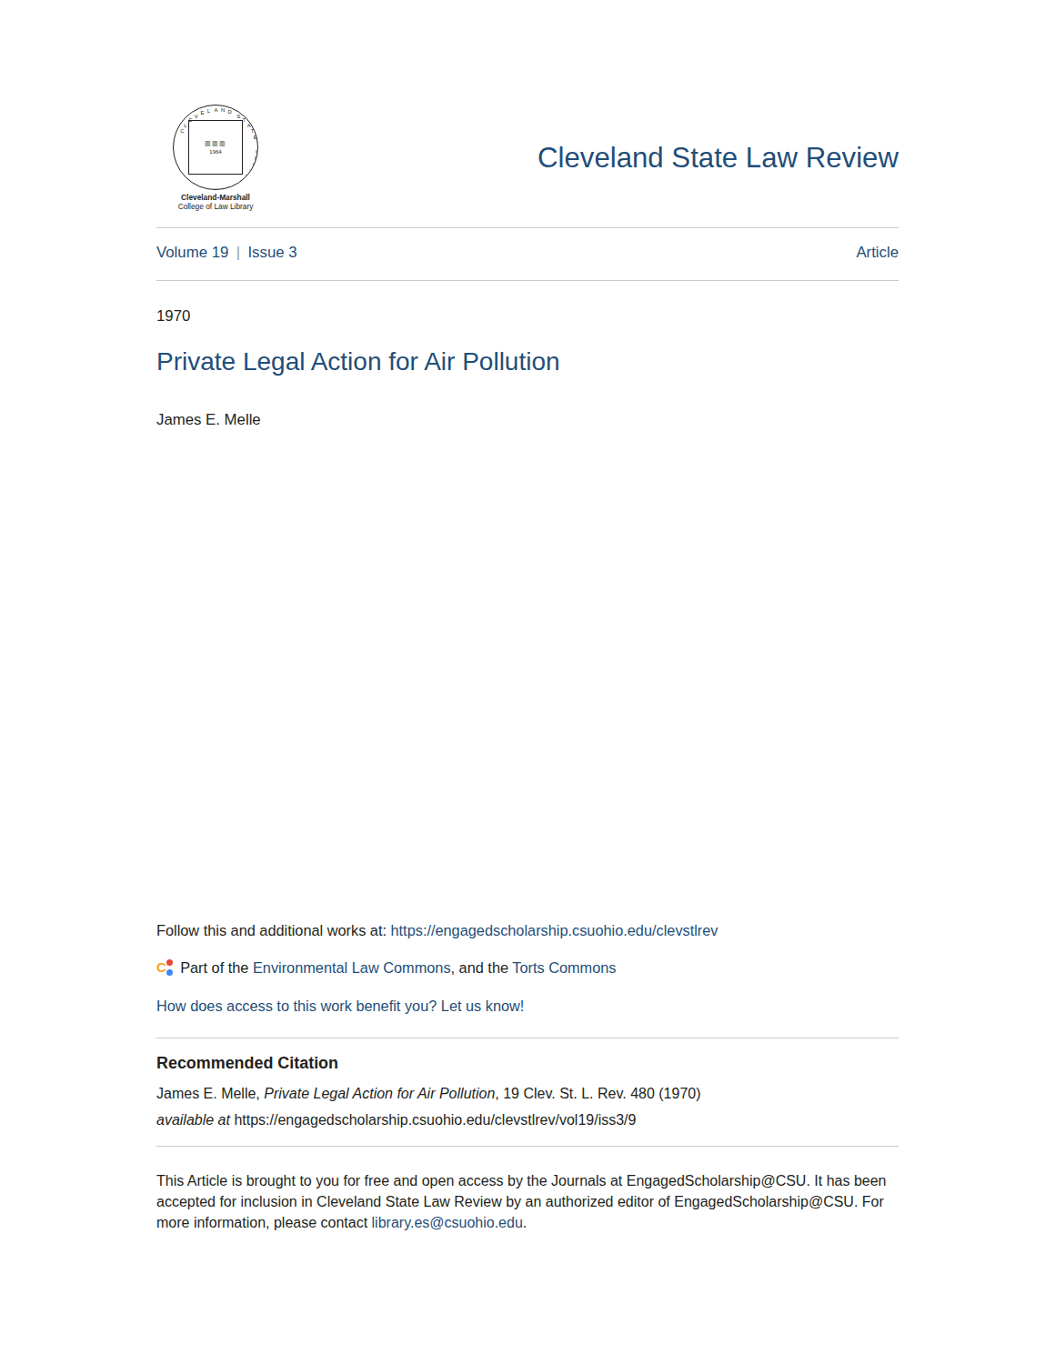C L E V E L A N D S T A T E U N I V E R S I T Y
▥▥▥
1964
Cleveland-Marshall
College of Law Library
Cleveland State Law Review
Volume 19|Issue 3
Article
1970
Private Legal Action for Air Pollution
James E. Melle
Follow this and additional works at: https://engagedscholarship.csuohio.edu/clevstlrev
C
Part of the Environmental Law Commons, and the Torts Commons
How does access to this work benefit you? Let us know!
Recommended Citation
James E. Melle, Private Legal Action for Air Pollution, 19 Clev. St. L. Rev. 480 (1970)
available at https://engagedscholarship.csuohio.edu/clevstlrev/vol19/iss3/9
This Article is brought to you for free and open access by the Journals at EngagedScholarship@CSU. It has been accepted for inclusion in Cleveland State Law Review by an authorized editor of EngagedScholarship@CSU. For more information, please contact library.es@csuohio.edu.